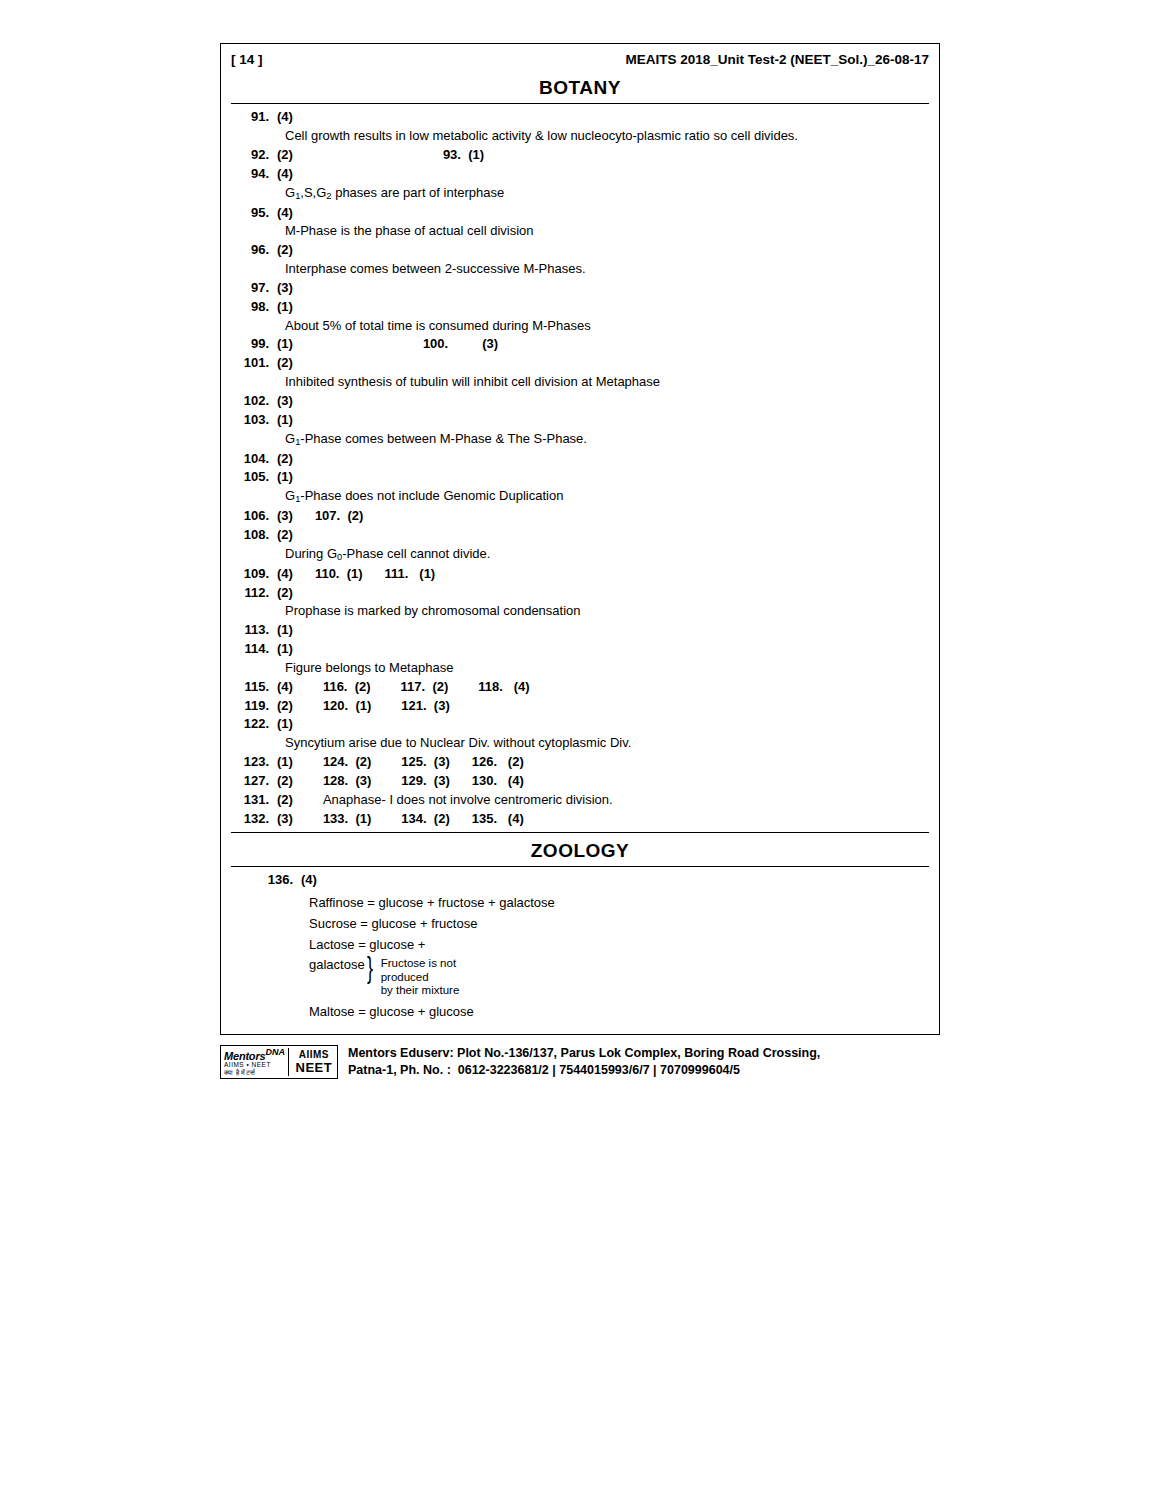[ 14 ]
MEAITS 2018_Unit Test-2 (NEET_Sol.)_26-08-17
BOTANY
91.
(4)
Cell growth results in low metabolic activity & low nucleocyto-plasmic ratio so cell divides.
92.
(2)
93. (1)
94.
(4)
G1,S,G2 phases are part of interphase
95.
(4)
M-Phase is the phase of actual cell division
96.
(2)
Interphase comes between 2-successive M-Phases.
97.
(3)
98.
(1)
About 5% of total time is consumed during M-Phases
99.
(1)
100.
(3)
101.
(2)
Inhibited synthesis of tubulin will inhibit cell division at Metaphase
102.
(3)
103.
(1)
G1-Phase comes between M-Phase & The S-Phase.
104.
(2)
105.
(1)
G1-Phase does not include Genomic Duplication
106.
(3)
107. (2)
108.
(2)
During G0-Phase cell cannot divide.
109.
(4)
110. (1)
111. (1)
112.
(2)
Prophase is marked by chromosomal condensation
113.
(1)
114.
(1)
Figure belongs to Metaphase
115.
(4)
116. (2)
117. (2)
118. (4)
119.
(2)
120. (1)
121. (3)
122.
(1)
Syncytium arise due to Nuclear Div. without cytoplasmic Div.
123.
(1)
124. (2)
125. (3)
126. (2)
127.
(2)
128. (3)
129. (3)
130. (4)
131.
(2)
Anaphase- I does not involve centromeric division.
132.
(3)
133. (1)
134. (2)
135. (4)
ZOOLOGY
136.
(4)
Raffinose = glucose + fructose + galactose
Sucrose = glucose + fructose
Lactose = glucose +
galactose
}
Fructose is not
produced
by their mixture
Maltose = glucose + glucose
MentorsDNA
AIIMS • NEET
क्या है मेंटर्स
AIIMS
NEET
Mentors Eduserv: Plot No.-136/137, Parus Lok Complex, Boring Road Crossing,
Patna-1, Ph. No. : 0612-3223681/2 | 7544015993/6/7 | 7070999604/5